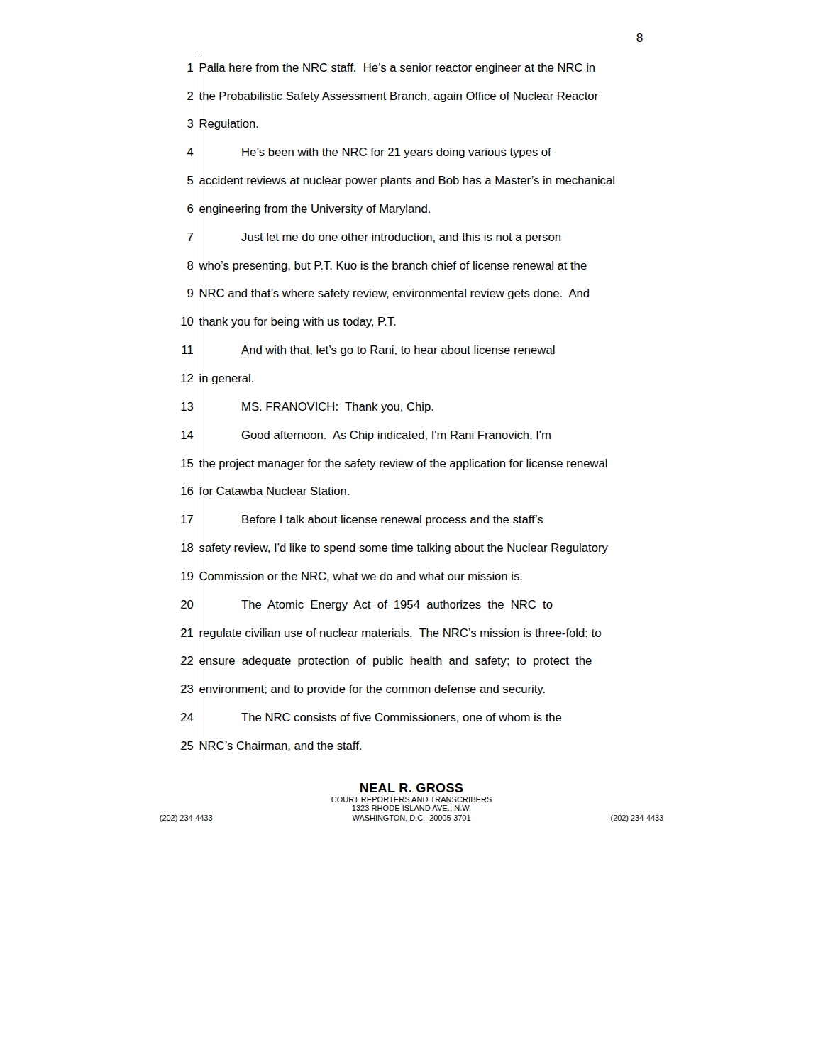8
| 1 | | Palla here from the NRC staff. He’s a senior reactor engineer at the NRC in |
| 2 | | the Probabilistic Safety Assessment Branch, again Office of Nuclear Reactor |
| 3 | | Regulation. |
| 4 | | He’s been with the NRC for 21 years doing various types of |
| 5 | | accident reviews at nuclear power plants and Bob has a Master’s in mechanical |
| 6 | | engineering from the University of Maryland. |
| 7 | | Just let me do one other introduction, and this is not a person |
| 8 | | who’s presenting, but P.T. Kuo is the branch chief of license renewal at the |
| 9 | | NRC and that’s where safety review, environmental review gets done. And |
| 10 | | thank you for being with us today, P.T. |
| 11 | | And with that, let’s go to Rani, to hear about license renewal |
| 12 | | in general. |
| 13 | | MS. FRANOVICH: Thank you, Chip. |
| 14 | | Good afternoon. As Chip indicated, I'm Rani Franovich, I'm |
| 15 | | the project manager for the safety review of the application for license renewal |
| 16 | | for Catawba Nuclear Station. |
| 17 | | Before I talk about license renewal process and the staff’s |
| 18 | | safety review, I'd like to spend some time talking about the Nuclear Regulatory |
| 19 | | Commission or the NRC, what we do and what our mission is. |
| 20 | | The Atomic Energy Act of 1954 authorizes the NRC to |
| 21 | | regulate civilian use of nuclear materials. The NRC’s mission is three-fold: to |
| 22 | | ensure adequate protection of public health and safety; to protect the |
| 23 | | environment; and to provide for the common defense and security. |
| 24 | | The NRC consists of five Commissioners, one of whom is the |
| 25 | | NRC’s Chairman, and the staff. |
NEAL R. GROSS
COURT REPORTERS AND TRANSCRIBERS
1323 RHODE ISLAND AVE., N.W.
(202) 234-4433 WASHINGTON, D.C. 20005-3701 (202) 234-4433